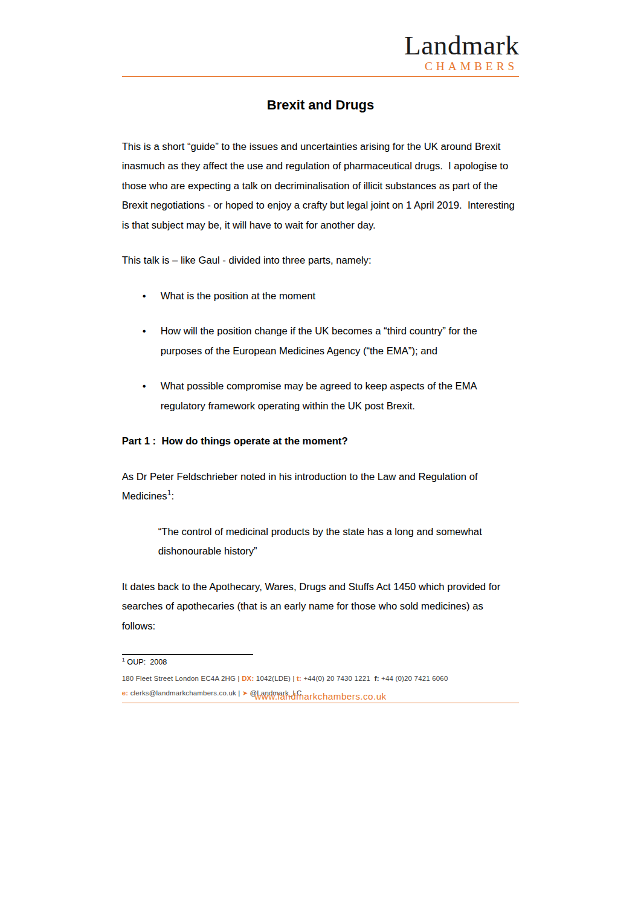Landmark CHAMBERS
Brexit and Drugs
This is a short “guide” to the issues and uncertainties arising for the UK around Brexit inasmuch as they affect the use and regulation of pharmaceutical drugs. I apologise to those who are expecting a talk on decriminalisation of illicit substances as part of the Brexit negotiations - or hoped to enjoy a crafty but legal joint on 1 April 2019. Interesting is that subject may be, it will have to wait for another day.
This talk is – like Gaul - divided into three parts, namely:
What is the position at the moment
How will the position change if the UK becomes a “third country” for the purposes of the European Medicines Agency (“the EMA”); and
What possible compromise may be agreed to keep aspects of the EMA regulatory framework operating within the UK post Brexit.
Part 1 : How do things operate at the moment?
As Dr Peter Feldschrieber noted in his introduction to the Law and Regulation of Medicines1:
“The control of medicinal products by the state has a long and somewhat dishonourable history”
It dates back to the Apothecary, Wares, Drugs and Stuffs Act 1450 which provided for searches of apothecaries (that is an early name for those who sold medicines) as follows:
1 OUP: 2008
180 Fleet Street London EC4A 2HG | DX: 1042(LDE) | t: +44(0) 20 7430 1221 f: +44 (0)20 7421 6060
e: clerks@landmarkchambers.co.uk | ➤ @Landmark_LC
www.landmarkchambers.co.uk